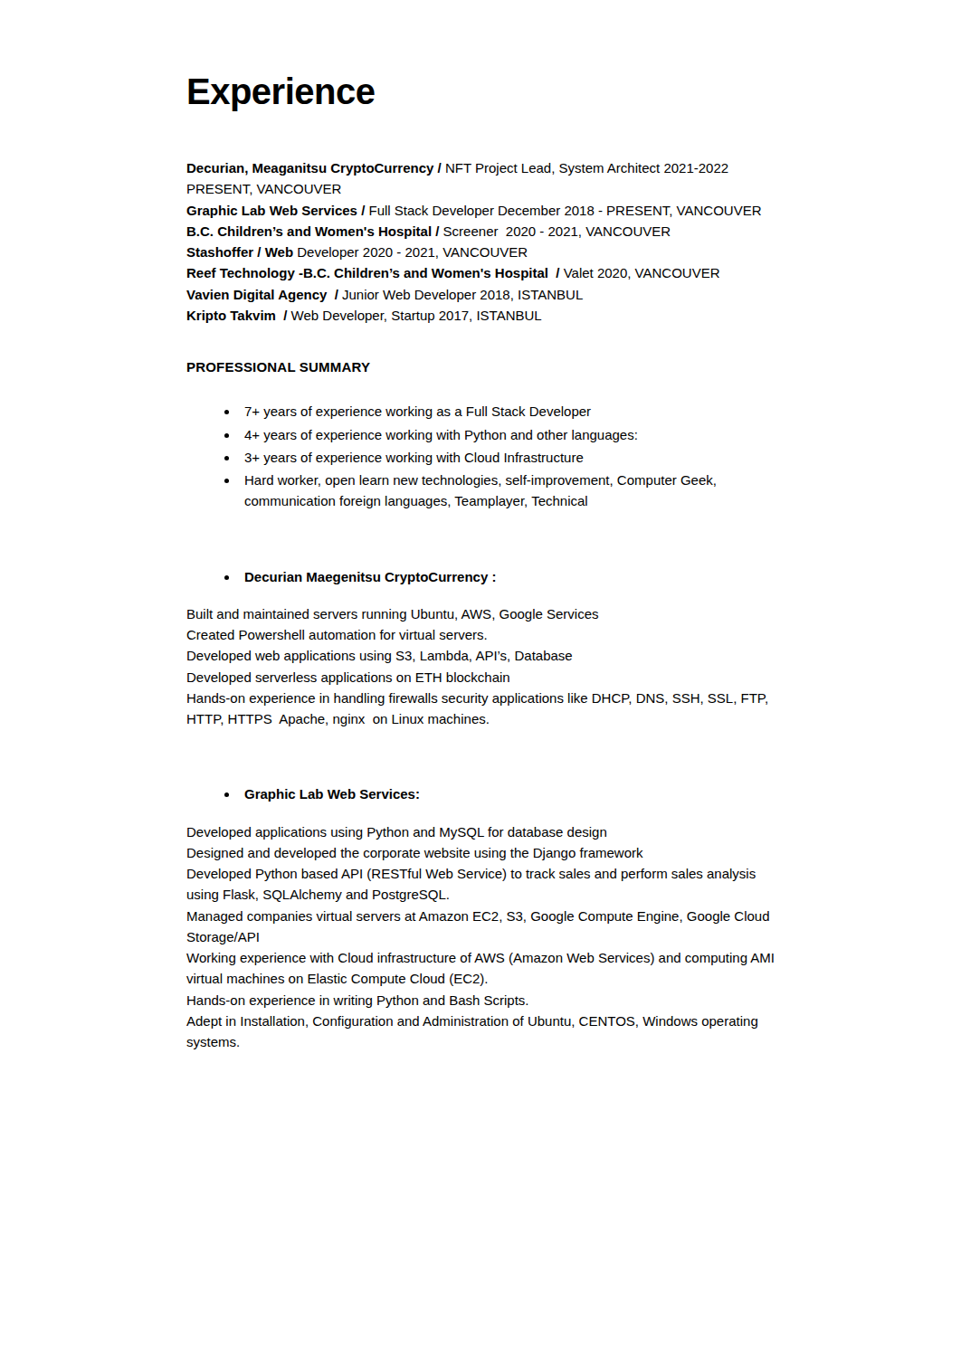Experience
Decurian, Meaganitsu CryptoCurrency / NFT Project Lead, System Architect 2021-2022 PRESENT, VANCOUVER
Graphic Lab Web Services / Full Stack Developer December 2018 - PRESENT, VANCOUVER
B.C. Children’s and Women's Hospital / Screener 2020 - 2021, VANCOUVER
Stashoffer / Web Developer 2020 - 2021, VANCOUVER
Reef Technology -B.C. Children’s and Women's Hospital / Valet 2020, VANCOUVER
Vavien Digital Agency / Junior Web Developer 2018, ISTANBUL
Kripto Takvim / Web Developer, Startup 2017, ISTANBUL
PROFESSIONAL SUMMARY
7+ years of experience working as a Full Stack Developer
4+ years of experience working with Python and other languages:
3+ years of experience working with Cloud Infrastructure
Hard worker, open learn new technologies, self-improvement, Computer Geek, communication foreign languages, Teamplayer, Technical
Decurian Maegenitsu CryptoCurrency :
Built and maintained servers running Ubuntu, AWS, Google Services
Created Powershell automation for virtual servers.
Developed web applications using S3, Lambda, API’s, Database
Developed serverless applications on ETH blockchain
Hands-on experience in handling firewalls security applications like DHCP, DNS, SSH, SSL, FTP, HTTP, HTTPS Apache, nginx on Linux machines.
Graphic Lab Web Services:
Developed applications using Python and MySQL for database design
Designed and developed the corporate website using the Django framework
Developed Python based API (RESTful Web Service) to track sales and perform sales analysis using Flask, SQLAlchemy and PostgreSQL.
Managed companies virtual servers at Amazon EC2, S3, Google Compute Engine, Google Cloud Storage/API
Working experience with Cloud infrastructure of AWS (Amazon Web Services) and computing AMI virtual machines on Elastic Compute Cloud (EC2).
Hands-on experience in writing Python and Bash Scripts.
Adept in Installation, Configuration and Administration of Ubuntu, CENTOS, Windows operating systems.